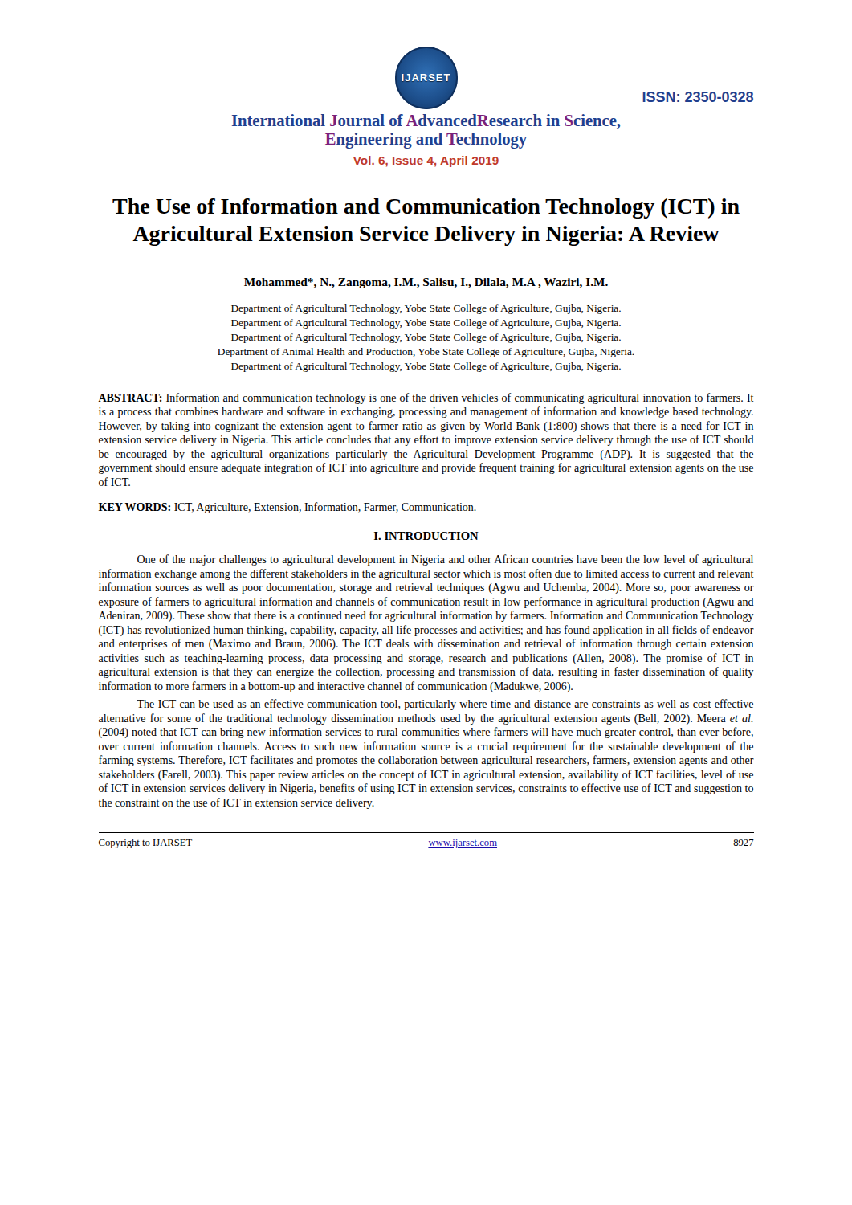ISSN: 2350-0328
International Journal of AdvancedResearch in Science,
Engineering and Technology
Vol. 6, Issue 4, April 2019
The Use of Information and Communication Technology (ICT) in Agricultural Extension Service Delivery in Nigeria: A Review
Mohammed*, N., Zangoma, I.M., Salisu, I., Dilala, M.A , Waziri, I.M.
Department of Agricultural Technology, Yobe State College of Agriculture, Gujba, Nigeria.
Department of Agricultural Technology, Yobe State College of Agriculture, Gujba, Nigeria.
Department of Agricultural Technology, Yobe State College of Agriculture, Gujba, Nigeria.
Department of Animal Health and Production, Yobe State College of Agriculture, Gujba, Nigeria.
Department of Agricultural Technology, Yobe State College of Agriculture, Gujba, Nigeria.
ABSTRACT: Information and communication technology is one of the driven vehicles of communicating agricultural innovation to farmers. It is a process that combines hardware and software in exchanging, processing and management of information and knowledge based technology. However, by taking into cognizant the extension agent to farmer ratio as given by World Bank (1:800) shows that there is a need for ICT in extension service delivery in Nigeria. This article concludes that any effort to improve extension service delivery through the use of ICT should be encouraged by the agricultural organizations particularly the Agricultural Development Programme (ADP). It is suggested that the government should ensure adequate integration of ICT into agriculture and provide frequent training for agricultural extension agents on the use of ICT.
KEY WORDS: ICT, Agriculture, Extension, Information, Farmer, Communication.
I. INTRODUCTION
One of the major challenges to agricultural development in Nigeria and other African countries have been the low level of agricultural information exchange among the different stakeholders in the agricultural sector which is most often due to limited access to current and relevant information sources as well as poor documentation, storage and retrieval techniques (Agwu and Uchemba, 2004). More so, poor awareness or exposure of farmers to agricultural information and channels of communication result in low performance in agricultural production (Agwu and Adeniran, 2009). These show that there is a continued need for agricultural information by farmers. Information and Communication Technology (ICT) has revolutionized human thinking, capability, capacity, all life processes and activities; and has found application in all fields of endeavor and enterprises of men (Maximo and Braun, 2006). The ICT deals with dissemination and retrieval of information through certain extension activities such as teaching-learning process, data processing and storage, research and publications (Allen, 2008). The promise of ICT in agricultural extension is that they can energize the collection, processing and transmission of data, resulting in faster dissemination of quality information to more farmers in a bottom-up and interactive channel of communication (Madukwe, 2006).
The ICT can be used as an effective communication tool, particularly where time and distance are constraints as well as cost effective alternative for some of the traditional technology dissemination methods used by the agricultural extension agents (Bell, 2002). Meera et al. (2004) noted that ICT can bring new information services to rural communities where farmers will have much greater control, than ever before, over current information channels. Access to such new information source is a crucial requirement for the sustainable development of the farming systems. Therefore, ICT facilitates and promotes the collaboration between agricultural researchers, farmers, extension agents and other stakeholders (Farell, 2003). This paper review articles on the concept of ICT in agricultural extension, availability of ICT facilities, level of use of ICT in extension services delivery in Nigeria, benefits of using ICT in extension services, constraints to effective use of ICT and suggestion to the constraint on the use of ICT in extension service delivery.
Copyright to IJARSET www.ijarset.com 8927